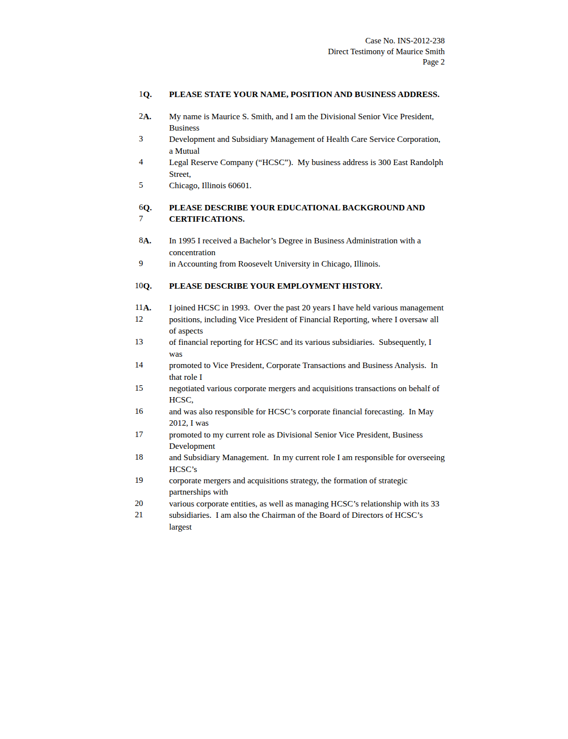Case No. INS-2012-238
Direct Testimony of Maurice Smith
Page 2
| 1 | Q. | PLEASE STATE YOUR NAME, POSITION AND BUSINESS ADDRESS. |
| 2 | A. | My name is Maurice S. Smith, and I am the Divisional Senior Vice President, Business |
| 3 | | Development and Subsidiary Management of Health Care Service Corporation, a Mutual |
| 4 | | Legal Reserve Company (“HCSC”). My business address is 300 East Randolph Street, |
| 5 | | Chicago, Illinois 60601. |
| 6 | Q. | PLEASE DESCRIBE YOUR EDUCATIONAL BACKGROUND AND |
| 7 | | CERTIFICATIONS. |
| 8 | A. | In 1995 I received a Bachelor’s Degree in Business Administration with a concentration |
| 9 | | in Accounting from Roosevelt University in Chicago, Illinois. |
| 10 | Q. | PLEASE DESCRIBE YOUR EMPLOYMENT HISTORY. |
| 11 | A. | I joined HCSC in 1993. Over the past 20 years I have held various management |
| 12 | | positions, including Vice President of Financial Reporting, where I oversaw all of aspects |
| 13 | | of financial reporting for HCSC and its various subsidiaries. Subsequently, I was |
| 14 | | promoted to Vice President, Corporate Transactions and Business Analysis. In that role I |
| 15 | | negotiated various corporate mergers and acquisitions transactions on behalf of HCSC, |
| 16 | | and was also responsible for HCSC’s corporate financial forecasting. In May 2012, I was |
| 17 | | promoted to my current role as Divisional Senior Vice President, Business Development |
| 18 | | and Subsidiary Management. In my current role I am responsible for overseeing HCSC’s |
| 19 | | corporate mergers and acquisitions strategy, the formation of strategic partnerships with |
| 20 | | various corporate entities, as well as managing HCSC’s relationship with its 33 |
| 21 | | subsidiaries. I am also the Chairman of the Board of Directors of HCSC’s largest |